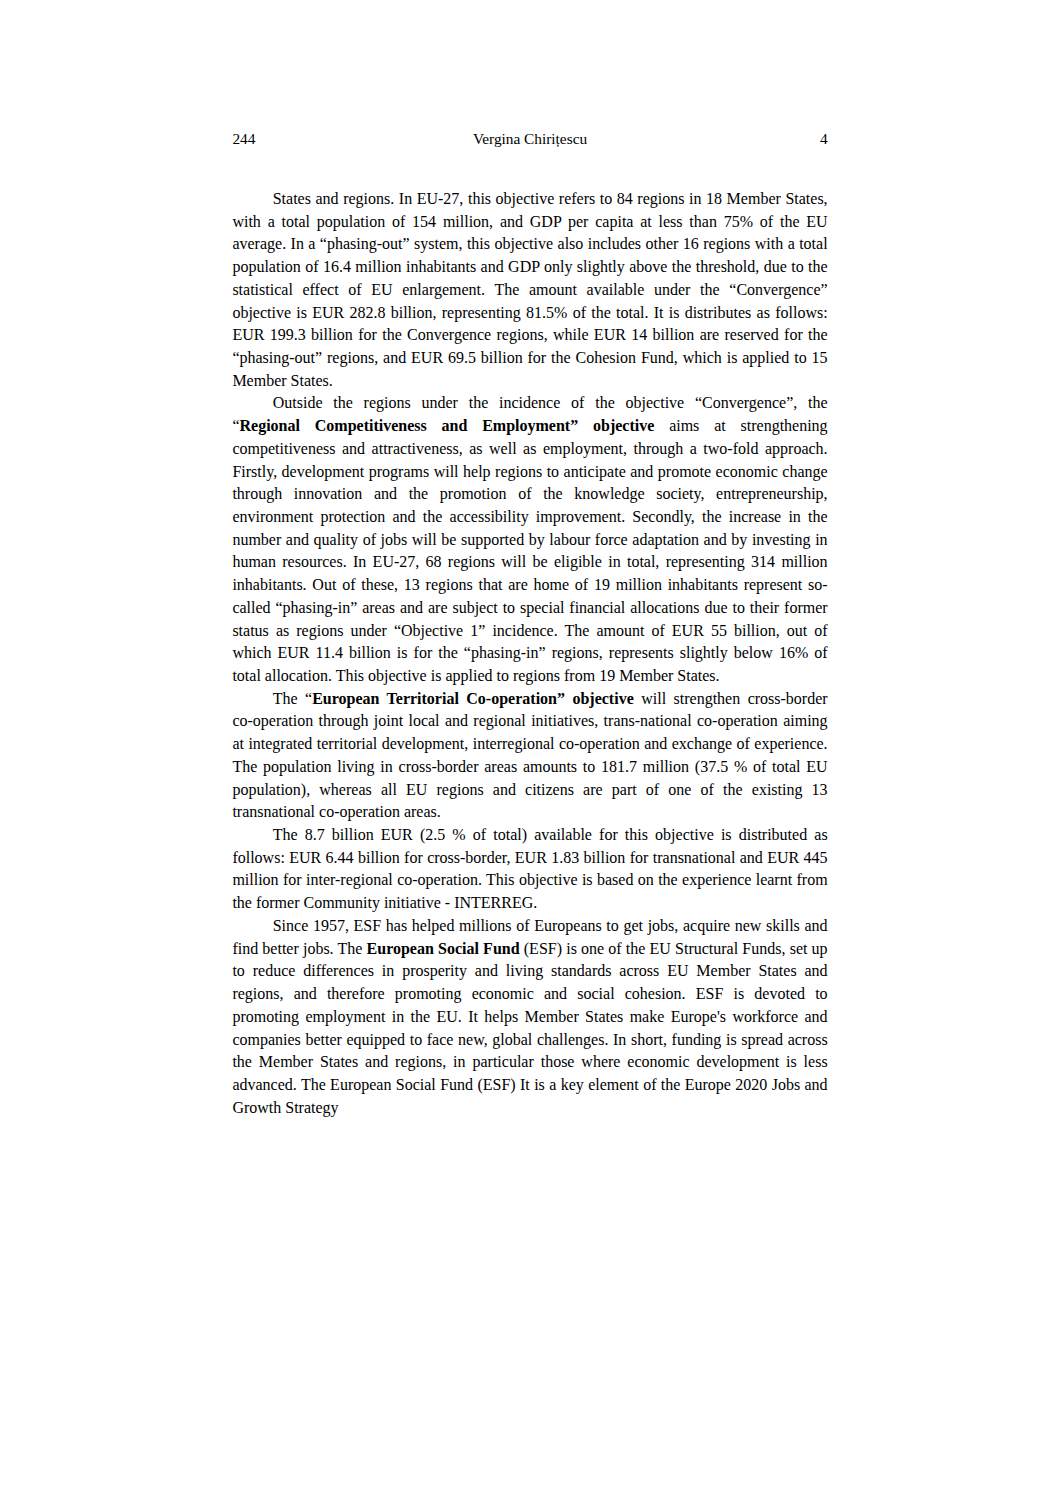244 Vergina Chirițescu 4
States and regions. In EU-27, this objective refers to 84 regions in 18 Member States, with a total population of 154 million, and GDP per capita at less than 75% of the EU average. In a “phasing-out” system, this objective also includes other 16 regions with a total population of 16.4 million inhabitants and GDP only slightly above the threshold, due to the statistical effect of EU enlargement. The amount available under the “Convergence” objective is EUR 282.8 billion, representing 81.5% of the total. It is distributes as follows: EUR 199.3 billion for the Convergence regions, while EUR 14 billion are reserved for the “phasing-out” regions, and EUR 69.5 billion for the Cohesion Fund, which is applied to 15 Member States.
Outside the regions under the incidence of the objective “Convergence”, the “Regional Competitiveness and Employment” objective aims at strengthening competitiveness and attractiveness, as well as employment, through a two-fold approach. Firstly, development programs will help regions to anticipate and promote economic change through innovation and the promotion of the knowledge society, entrepreneurship, environment protection and the accessibility improvement. Secondly, the increase in the number and quality of jobs will be supported by labour force adaptation and by investing in human resources. In EU-27, 68 regions will be eligible in total, representing 314 million inhabitants. Out of these, 13 regions that are home of 19 million inhabitants represent so-called “phasing-in” areas and are subject to special financial allocations due to their former status as regions under “Objective 1” incidence. The amount of EUR 55 billion, out of which EUR 11.4 billion is for the “phasing-in” regions, represents slightly below 16% of total allocation. This objective is applied to regions from 19 Member States.
The “European Territorial Co-operation” objective will strengthen cross-border co-operation through joint local and regional initiatives, trans-national co-operation aiming at integrated territorial development, interregional co-operation and exchange of experience. The population living in cross-border areas amounts to 181.7 million (37.5 % of total EU population), whereas all EU regions and citizens are part of one of the existing 13 transnational co-operation areas.
The 8.7 billion EUR (2.5 % of total) available for this objective is distributed as follows: EUR 6.44 billion for cross-border, EUR 1.83 billion for transnational and EUR 445 million for inter-regional co-operation. This objective is based on the experience learnt from the former Community initiative - INTERREG.
Since 1957, ESF has helped millions of Europeans to get jobs, acquire new skills and find better jobs. The European Social Fund (ESF) is one of the EU Structural Funds, set up to reduce differences in prosperity and living standards across EU Member States and regions, and therefore promoting economic and social cohesion. ESF is devoted to promoting employment in the EU. It helps Member States make Europe's workforce and companies better equipped to face new, global challenges. In short, funding is spread across the Member States and regions, in particular those where economic development is less advanced. The European Social Fund (ESF) It is a key element of the Europe 2020 Jobs and Growth Strategy